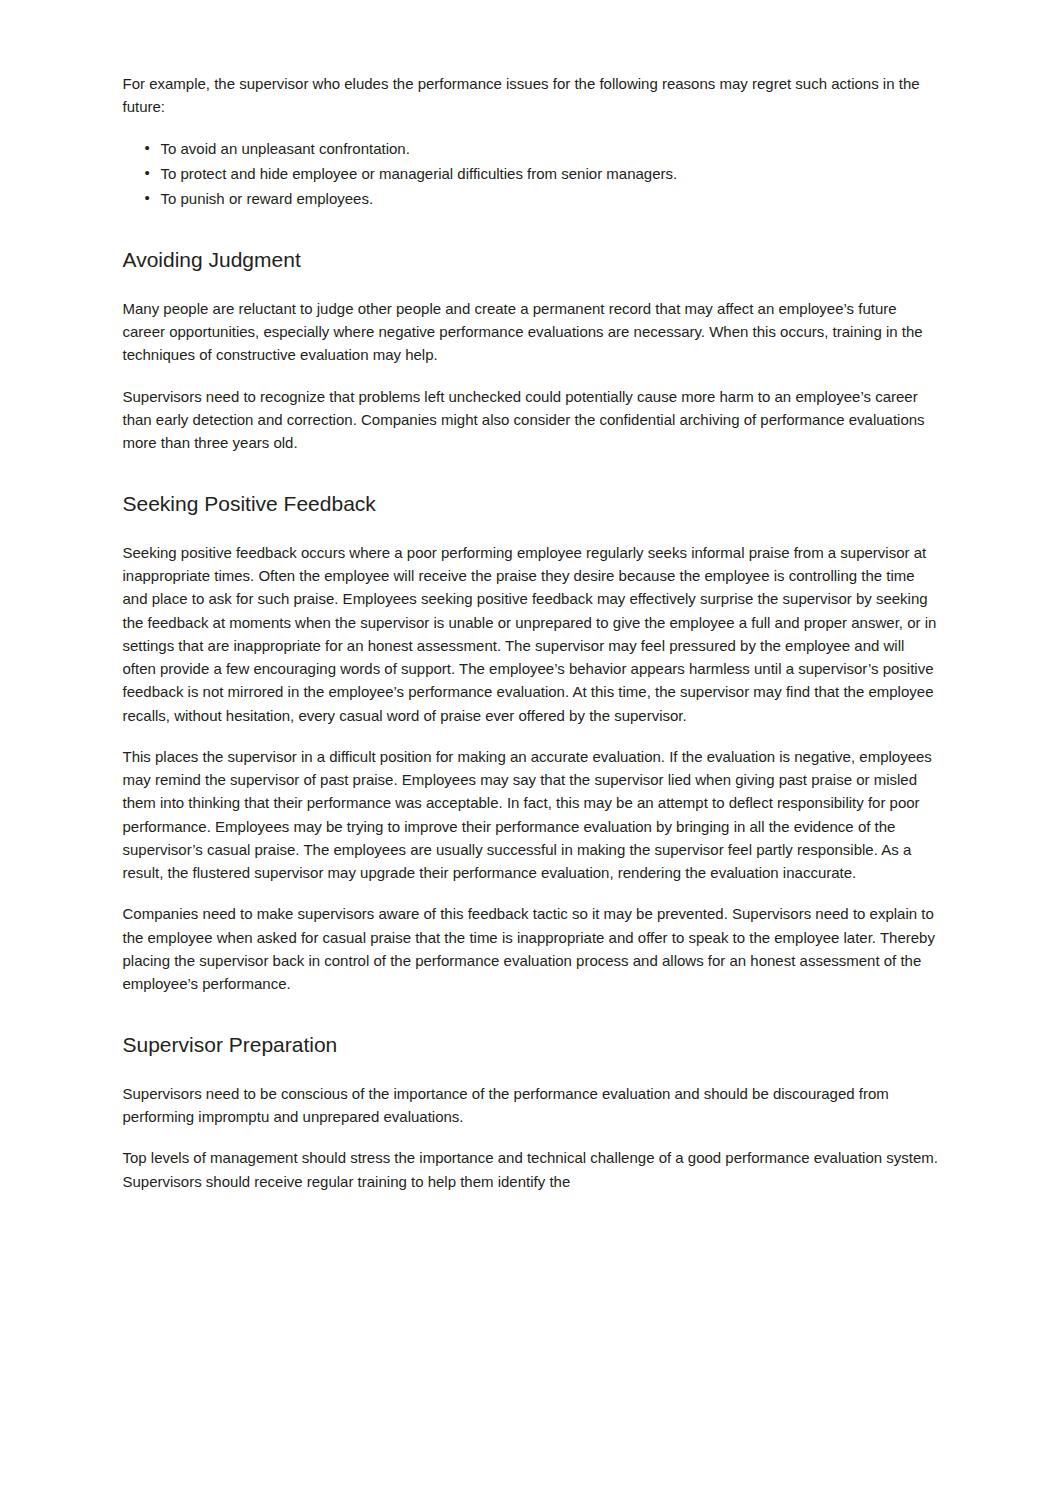For example, the supervisor who eludes the performance issues for the following reasons may regret such actions in the future:
To avoid an unpleasant confrontation.
To protect and hide employee or managerial difficulties from senior managers.
To punish or reward employees.
Avoiding Judgment
Many people are reluctant to judge other people and create a permanent record that may affect an employee’s future career opportunities, especially where negative performance evaluations are necessary. When this occurs, training in the techniques of constructive evaluation may help.
Supervisors need to recognize that problems left unchecked could potentially cause more harm to an employee’s career than early detection and correction. Companies might also consider the confidential archiving of performance evaluations more than three years old.
Seeking Positive Feedback
Seeking positive feedback occurs where a poor performing employee regularly seeks informal praise from a supervisor at inappropriate times. Often the employee will receive the praise they desire because the employee is controlling the time and place to ask for such praise. Employees seeking positive feedback may effectively surprise the supervisor by seeking the feedback at moments when the supervisor is unable or unprepared to give the employee a full and proper answer, or in settings that are inappropriate for an honest assessment. The supervisor may feel pressured by the employee and will often provide a few encouraging words of support. The employee’s behavior appears harmless until a supervisor’s positive feedback is not mirrored in the employee’s performance evaluation. At this time, the supervisor may find that the employee recalls, without hesitation, every casual word of praise ever offered by the supervisor.
This places the supervisor in a difficult position for making an accurate evaluation. If the evaluation is negative, employees may remind the supervisor of past praise. Employees may say that the supervisor lied when giving past praise or misled them into thinking that their performance was acceptable. In fact, this may be an attempt to deflect responsibility for poor performance. Employees may be trying to improve their performance evaluation by bringing in all the evidence of the supervisor’s casual praise. The employees are usually successful in making the supervisor feel partly responsible. As a result, the flustered supervisor may upgrade their performance evaluation, rendering the evaluation inaccurate.
Companies need to make supervisors aware of this feedback tactic so it may be prevented. Supervisors need to explain to the employee when asked for casual praise that the time is inappropriate and offer to speak to the employee later. Thereby placing the supervisor back in control of the performance evaluation process and allows for an honest assessment of the employee’s performance.
Supervisor Preparation
Supervisors need to be conscious of the importance of the performance evaluation and should be discouraged from performing impromptu and unprepared evaluations.
Top levels of management should stress the importance and technical challenge of a good performance evaluation system. Supervisors should receive regular training to help them identify the